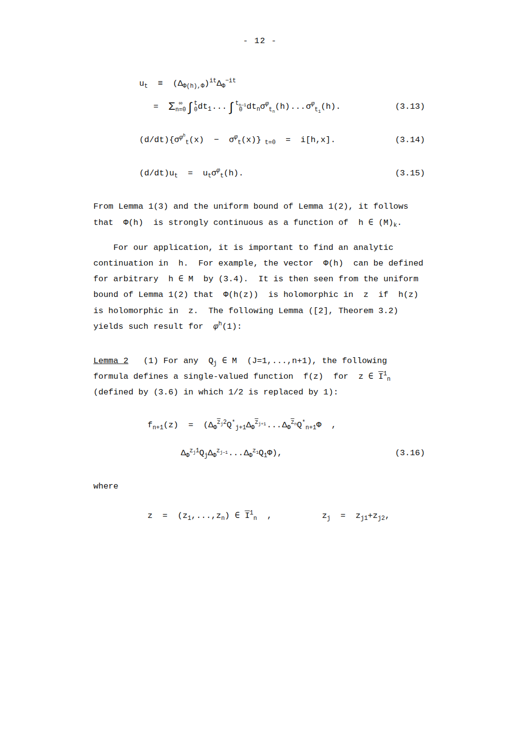- 12 -
ut ≡ (ΔΦ(h),Φ)itΔΦ−it
= Σ∞n=0∫t 0dt1 ... ∫tn−10dtnσφtn(h) ... σφt1(h). (3.13)
(d/dt){σφht(x) − σφt(x)} t=0 = i[h,x]. (3.14)
(d/dt)ut = utσφt(h). (3.15)
From Lemma 1(3) and the uniform bound of Lemma 1(2), it follows that Φ(h) is strongly continuous as a function of h ∈ (M)k.
For our application, it is important to find an analytic continuation in h. For example, the vector Φ(h) can be defined for arbitrary h ∈ M by (3.4). It is then seen from the uniform bound of Lemma 1(2) that Φ(h(z)) is holomorphic in z if h(z) is holomorphic in z. The following Lemma ([2], Theorem 3.2) yields such result for φh(1):
Lemma 2 (1) For any Qj ∈ M (J=1,...,n+1), the following formula defines a single-valued function f(z) for z ∈ I1n (defined by (3.6) in which 1/2 is replaced by 1):
fn+1(z) = (ΔΦzj2Q*j+1ΔΦzj+1 ... ΔΦznQ*n+1Φ ,
ΔΦzj1QjΔΦzj−1 ... ΔΦz1Q1Φ), (3.16)
where
z = (z1,...,zn) ∈ I1n , zj = zj1+zj2,